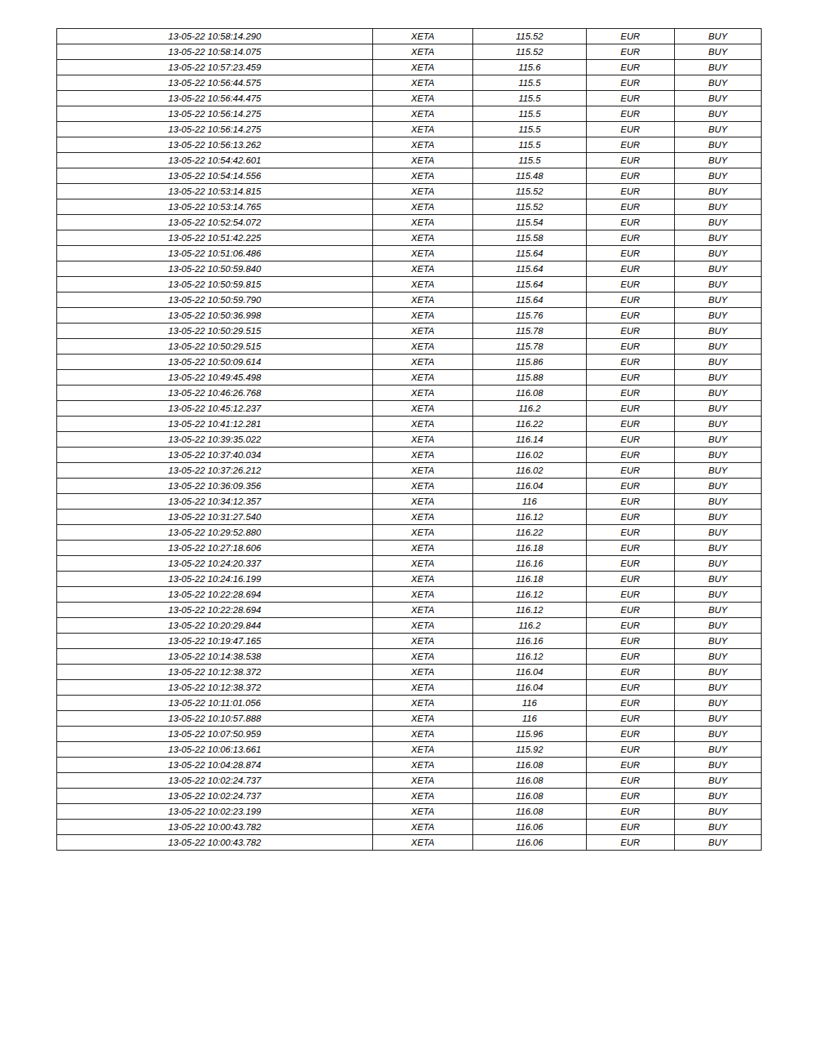| 13-05-22 10:58:14.290 | XETA | 115.52 | EUR | BUY |
| 13-05-22 10:58:14.075 | XETA | 115.52 | EUR | BUY |
| 13-05-22 10:57:23.459 | XETA | 115.6 | EUR | BUY |
| 13-05-22 10:56:44.575 | XETA | 115.5 | EUR | BUY |
| 13-05-22 10:56:44.475 | XETA | 115.5 | EUR | BUY |
| 13-05-22 10:56:14.275 | XETA | 115.5 | EUR | BUY |
| 13-05-22 10:56:14.275 | XETA | 115.5 | EUR | BUY |
| 13-05-22 10:56:13.262 | XETA | 115.5 | EUR | BUY |
| 13-05-22 10:54:42.601 | XETA | 115.5 | EUR | BUY |
| 13-05-22 10:54:14.556 | XETA | 115.48 | EUR | BUY |
| 13-05-22 10:53:14.815 | XETA | 115.52 | EUR | BUY |
| 13-05-22 10:53:14.765 | XETA | 115.52 | EUR | BUY |
| 13-05-22 10:52:54.072 | XETA | 115.54 | EUR | BUY |
| 13-05-22 10:51:42.225 | XETA | 115.58 | EUR | BUY |
| 13-05-22 10:51:06.486 | XETA | 115.64 | EUR | BUY |
| 13-05-22 10:50:59.840 | XETA | 115.64 | EUR | BUY |
| 13-05-22 10:50:59.815 | XETA | 115.64 | EUR | BUY |
| 13-05-22 10:50:59.790 | XETA | 115.64 | EUR | BUY |
| 13-05-22 10:50:36.998 | XETA | 115.76 | EUR | BUY |
| 13-05-22 10:50:29.515 | XETA | 115.78 | EUR | BUY |
| 13-05-22 10:50:29.515 | XETA | 115.78 | EUR | BUY |
| 13-05-22 10:50:09.614 | XETA | 115.86 | EUR | BUY |
| 13-05-22 10:49:45.498 | XETA | 115.88 | EUR | BUY |
| 13-05-22 10:46:26.768 | XETA | 116.08 | EUR | BUY |
| 13-05-22 10:45:12.237 | XETA | 116.2 | EUR | BUY |
| 13-05-22 10:41:12.281 | XETA | 116.22 | EUR | BUY |
| 13-05-22 10:39:35.022 | XETA | 116.14 | EUR | BUY |
| 13-05-22 10:37:40.034 | XETA | 116.02 | EUR | BUY |
| 13-05-22 10:37:26.212 | XETA | 116.02 | EUR | BUY |
| 13-05-22 10:36:09.356 | XETA | 116.04 | EUR | BUY |
| 13-05-22 10:34:12.357 | XETA | 116 | EUR | BUY |
| 13-05-22 10:31:27.540 | XETA | 116.12 | EUR | BUY |
| 13-05-22 10:29:52.880 | XETA | 116.22 | EUR | BUY |
| 13-05-22 10:27:18.606 | XETA | 116.18 | EUR | BUY |
| 13-05-22 10:24:20.337 | XETA | 116.16 | EUR | BUY |
| 13-05-22 10:24:16.199 | XETA | 116.18 | EUR | BUY |
| 13-05-22 10:22:28.694 | XETA | 116.12 | EUR | BUY |
| 13-05-22 10:22:28.694 | XETA | 116.12 | EUR | BUY |
| 13-05-22 10:20:29.844 | XETA | 116.2 | EUR | BUY |
| 13-05-22 10:19:47.165 | XETA | 116.16 | EUR | BUY |
| 13-05-22 10:14:38.538 | XETA | 116.12 | EUR | BUY |
| 13-05-22 10:12:38.372 | XETA | 116.04 | EUR | BUY |
| 13-05-22 10:12:38.372 | XETA | 116.04 | EUR | BUY |
| 13-05-22 10:11:01.056 | XETA | 116 | EUR | BUY |
| 13-05-22 10:10:57.888 | XETA | 116 | EUR | BUY |
| 13-05-22 10:07:50.959 | XETA | 115.96 | EUR | BUY |
| 13-05-22 10:06:13.661 | XETA | 115.92 | EUR | BUY |
| 13-05-22 10:04:28.874 | XETA | 116.08 | EUR | BUY |
| 13-05-22 10:02:24.737 | XETA | 116.08 | EUR | BUY |
| 13-05-22 10:02:24.737 | XETA | 116.08 | EUR | BUY |
| 13-05-22 10:02:23.199 | XETA | 116.08 | EUR | BUY |
| 13-05-22 10:00:43.782 | XETA | 116.06 | EUR | BUY |
| 13-05-22 10:00:43.782 | XETA | 116.06 | EUR | BUY |